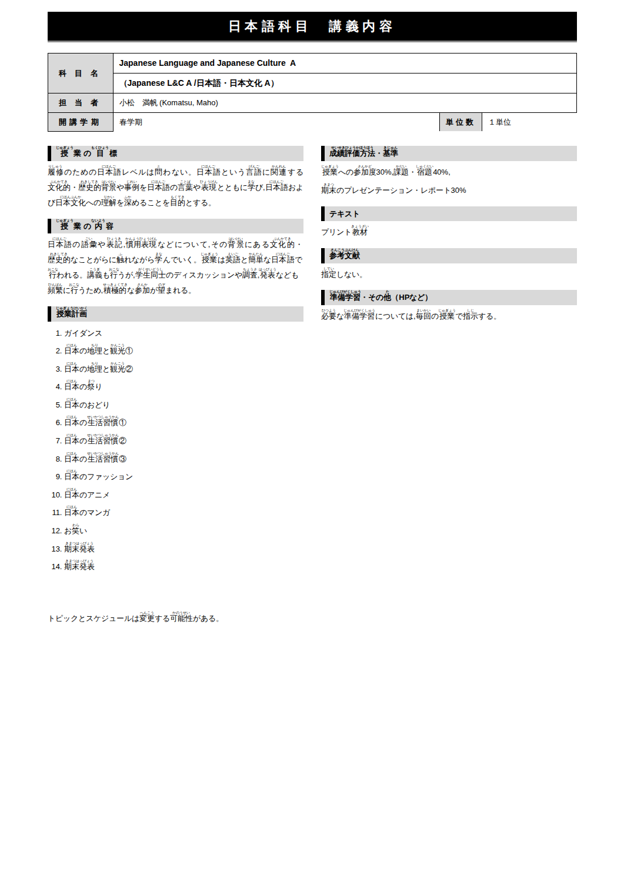日本語科目　講義内容
| 科 目 名 | Japanese Language and Japanese Culture A |
| （Japanese L&C A /日本語・日本文化 A） |
| 担 当 者 | 小松 満帆 (Komatsu, Maho) |
| 開講学期 | 春学期 単位数 １単位 |
授 業 の 目 標
履修のための日本語レベルは問わない。日本語という言語に関連する文化的・歴史的背景や事例を日本語の言葉や表現とともに学び,日本語および日本文化への理解を深めることを目的とする。
授 業 の 内 容
日本語の語彙や表記,慣用表現などについて,その背景にある文化的・歴史的なことがらに触れながら学んでいく。授業は英語と簡単な日本語で行われる。講義も行うが,学生同士のディスカッションや調査,発表なども頻繁に行うため,積極的な参加が望まれる。
授業計画
ガイダンス
日本の地理と観光①
日本の地理と観光②
日本の祭り
日本のおどり
日本の生活習慣①
日本の生活習慣②
日本の生活習慣③
日本のファッション
日本のアニメ
日本のマンガ
お笑い
期末発表
期末発表
トピックとスケジュールは変更する可能性がある。
成績評価方法・基準
授業への参加度30%,課題・宿題40%,
期末のプレゼンテーション・レポート30%
テキスト
プリント教材
参考文献
指定しない。
準備学習・その他（HPなど）
必要な準備学習については,毎回の授業で指示する。